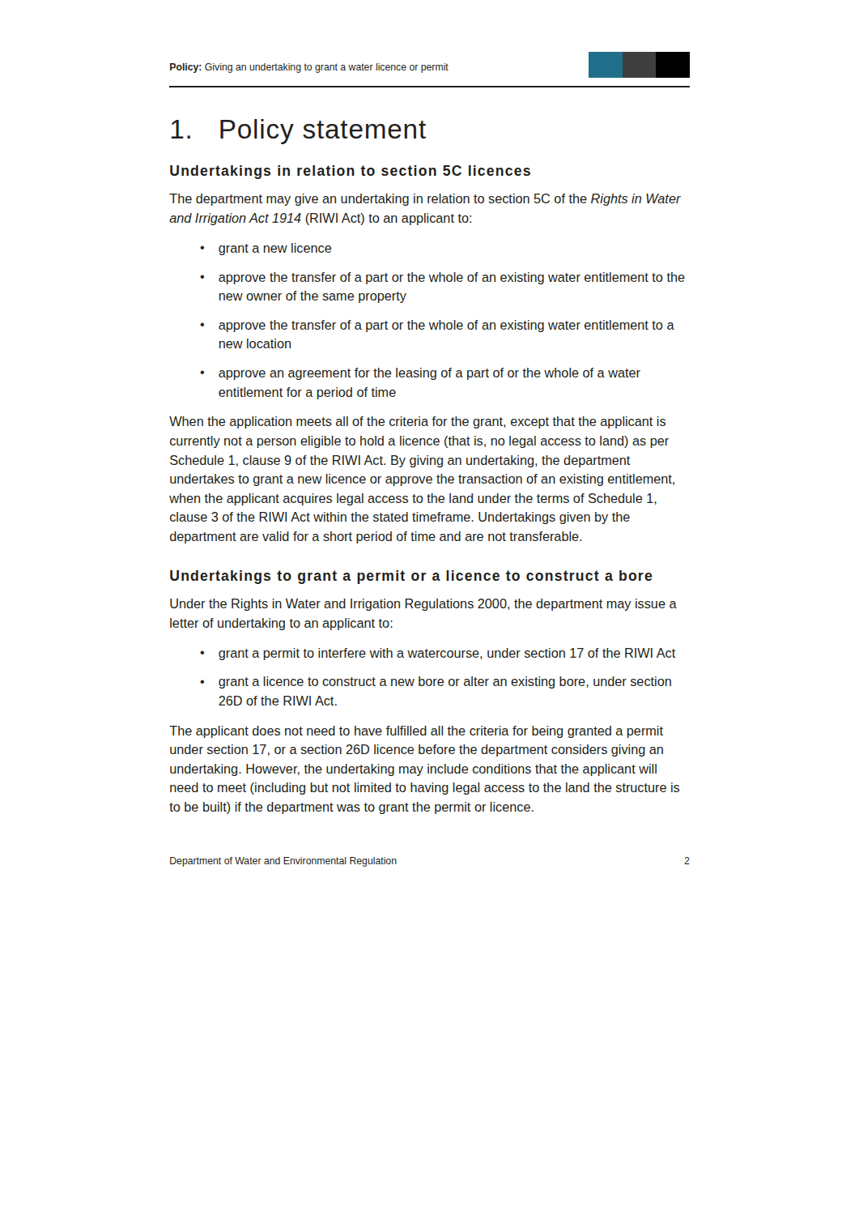Policy: Giving an undertaking to grant a water licence or permit
1. Policy statement
Undertakings in relation to section 5C licences
The department may give an undertaking in relation to section 5C of the Rights in Water and Irrigation Act 1914 (RIWI Act) to an applicant to:
grant a new licence
approve the transfer of a part or the whole of an existing water entitlement to the new owner of the same property
approve the transfer of a part or the whole of an existing water entitlement to a new location
approve an agreement for the leasing of a part of or the whole of a water entitlement for a period of time
When the application meets all of the criteria for the grant, except that the applicant is currently not a person eligible to hold a licence (that is, no legal access to land) as per Schedule 1, clause 9 of the RIWI Act. By giving an undertaking, the department undertakes to grant a new licence or approve the transaction of an existing entitlement, when the applicant acquires legal access to the land under the terms of Schedule 1, clause 3 of the RIWI Act within the stated timeframe. Undertakings given by the department are valid for a short period of time and are not transferable.
Undertakings to grant a permit or a licence to construct a bore
Under the Rights in Water and Irrigation Regulations 2000, the department may issue a letter of undertaking to an applicant to:
grant a permit to interfere with a watercourse, under section 17 of the RIWI Act
grant a licence to construct a new bore or alter an existing bore, under section 26D of the RIWI Act.
The applicant does not need to have fulfilled all the criteria for being granted a permit under section 17, or a section 26D licence before the department considers giving an undertaking. However, the undertaking may include conditions that the applicant will need to meet (including but not limited to having legal access to the land the structure is to be built) if the department was to grant the permit or licence.
Department of Water and Environmental Regulation
2